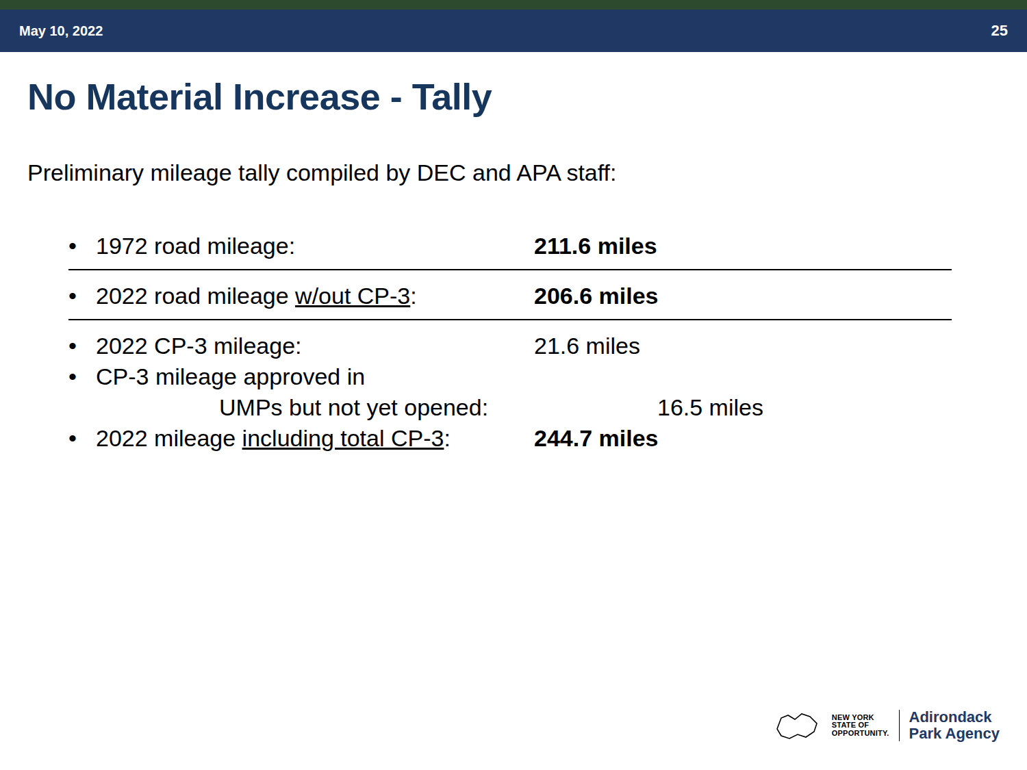May 10, 2022 25
No Material Increase - Tally
Preliminary mileage tally compiled by DEC and APA staff:
• 1972 road mileage: 211.6 miles
• 2022 road mileage w/out CP-3: 206.6 miles
• 2022 CP-3 mileage: 21.6 miles
• CP-3 mileage approved in
UMPs but not yet opened: 16.5 miles
• 2022 mileage including total CP-3: 244.7 miles
NEW YORK
STATE OF
OPPORTUNITY.
Adirondack
Park Agency